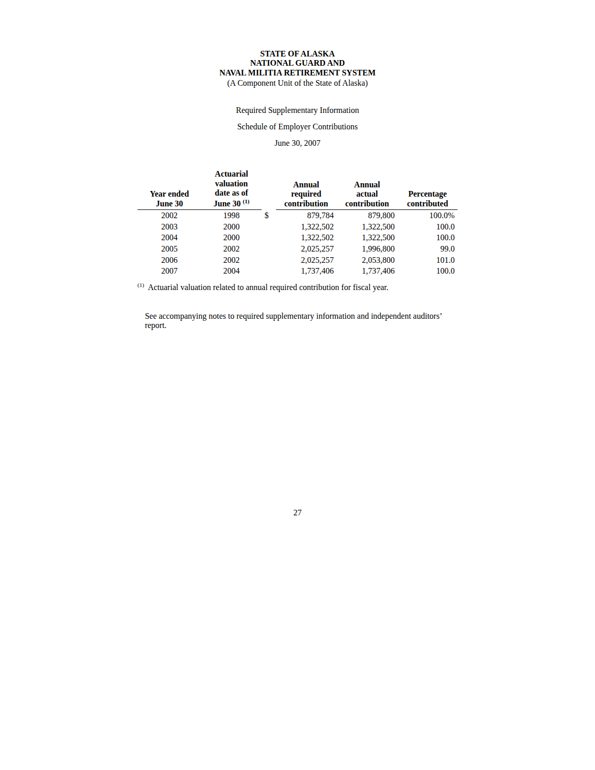STATE OF ALASKA
NATIONAL GUARD AND
NAVAL MILITIA RETIREMENT SYSTEM
(A Component Unit of the State of Alaska)
Required Supplementary Information
Schedule of Employer Contributions
June 30, 2007
| Year ended June 30 | Actuarial valuation date as of June 30 (1) | | Annual required contribution | Annual actual contribution | Percentage contributed |
| --- | --- | --- | --- | --- | --- |
| 2002 | 1998 | $ | 879,784 | 879,800 | 100.0% |
| 2003 | 2000 | | 1,322,502 | 1,322,500 | 100.0 |
| 2004 | 2000 | | 1,322,502 | 1,322,500 | 100.0 |
| 2005 | 2002 | | 2,025,257 | 1,996,800 | 99.0 |
| 2006 | 2002 | | 2,025,257 | 2,053,800 | 101.0 |
| 2007 | 2004 | | 1,737,406 | 1,737,406 | 100.0 |
(1) Actuarial valuation related to annual required contribution for fiscal year.
See accompanying notes to required supplementary information and independent auditors’ report.
27